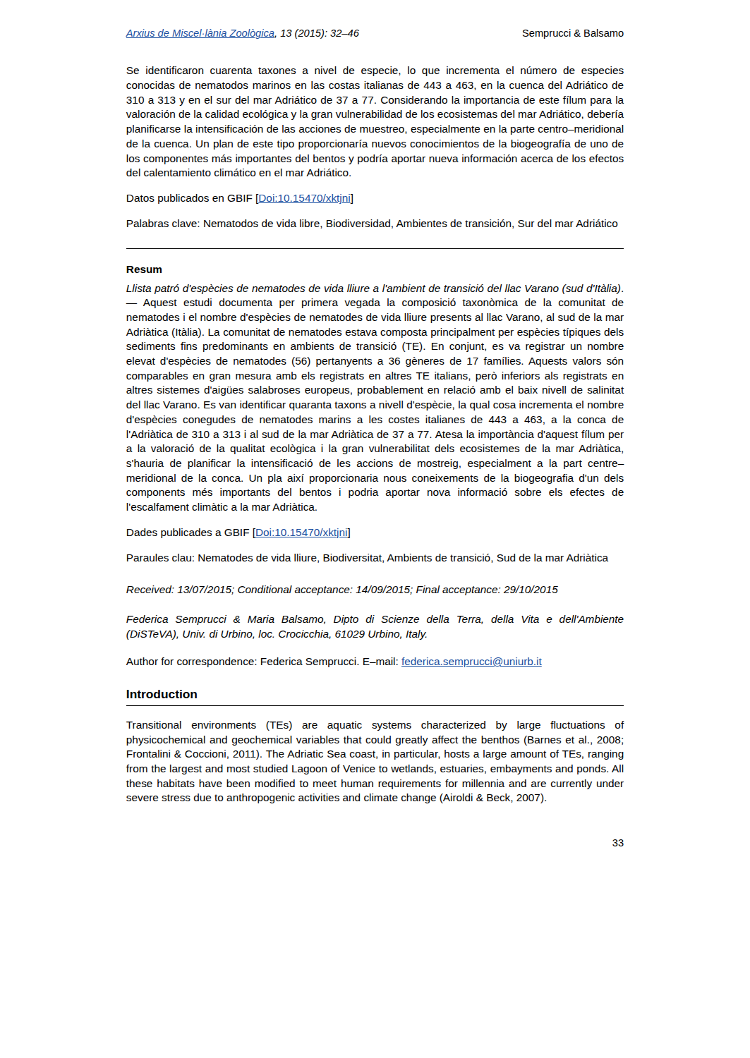Arxius de Miscel·lània Zoològica, 13 (2015): 32–46 Semprucci & Balsamo
Se identificaron cuarenta taxones a nivel de especie, lo que incrementa el número de especies conocidas de nematodos marinos en las costas italianas de 443 a 463, en la cuenca del Adriático de 310 a 313 y en el sur del mar Adriático de 37 a 77. Considerando la importancia de este fílum para la valoración de la calidad ecológica y la gran vulnerabilidad de los ecosistemas del mar Adriático, debería planificarse la intensificación de las acciones de muestreo, especialmente en la parte centro–meridional de la cuenca. Un plan de este tipo proporcionaría nuevos conocimientos de la biogeografía de uno de los componentes más importantes del bentos y podría aportar nueva información acerca de los efectos del calentamiento climático en el mar Adriático.
Datos publicados en GBIF [Doi:10.15470/xktjni]
Palabras clave: Nematodos de vida libre, Biodiversidad, Ambientes de transición, Sur del mar Adriático
Resum
Llista patró d'espècies de nematodes de vida lliure a l'ambient de transició del llac Varano (sud d'Itàlia).— Aquest estudi documenta per primera vegada la composició taxonòmica de la comunitat de nematodes i el nombre d'espècies de nematodes de vida lliure presents al llac Varano, al sud de la mar Adriàtica (Itàlia). La comunitat de nematodes estava composta principalment per espècies típiques dels sediments fins predominants en ambients de transició (TE). En conjunt, es va registrar un nombre elevat d'espècies de nematodes (56) pertanyents a 36 gèneres de 17 famílies. Aquests valors són comparables en gran mesura amb els registrats en altres TE italians, però inferiors als registrats en altres sistemes d'aigües salabroses europeus, probablement en relació amb el baix nivell de salinitat del llac Varano. Es van identificar quaranta taxons a nivell d'espècie, la qual cosa incrementa el nombre d'espècies conegudes de nematodes marins a les costes italianes de 443 a 463, a la conca de l'Adriàtica de 310 a 313 i al sud de la mar Adriàtica de 37 a 77. Atesa la importància d'aquest fílum per a la valoració de la qualitat ecològica i la gran vulnerabilitat dels ecosistemes de la mar Adriàtica, s'hauria de planificar la intensificació de les accions de mostreig, especialment a la part centre–meridional de la conca. Un pla així proporcionaria nous coneixements de la biogeografia d'un dels components més importants del bentos i podria aportar nova informació sobre els efectes de l'escalfament climàtic a la mar Adriàtica.
Dades publicades a GBIF [Doi:10.15470/xktjni]
Paraules clau: Nematodes de vida lliure, Biodiversitat, Ambients de transició, Sud de la mar Adriàtica
Received: 13/07/2015; Conditional acceptance: 14/09/2015; Final acceptance: 29/10/2015
Federica Semprucci & Maria Balsamo, Dipto di Scienze della Terra, della Vita e dell'Ambiente (DiSTeVA), Univ. di Urbino, loc. Crocicchia, 61029 Urbino, Italy.
Author for correspondence: Federica Semprucci. E–mail: federica.semprucci@uniurb.it
Introduction
Transitional environments (TEs) are aquatic systems characterized by large fluctuations of physicochemical and geochemical variables that could greatly affect the benthos (Barnes et al., 2008; Frontalini & Coccioni, 2011). The Adriatic Sea coast, in particular, hosts a large amount of TEs, ranging from the largest and most studied Lagoon of Venice to wetlands, estuaries, embayments and ponds. All these habitats have been modified to meet human requirements for millennia and are currently under severe stress due to anthropogenic activities and climate change (Airoldi & Beck, 2007).
33